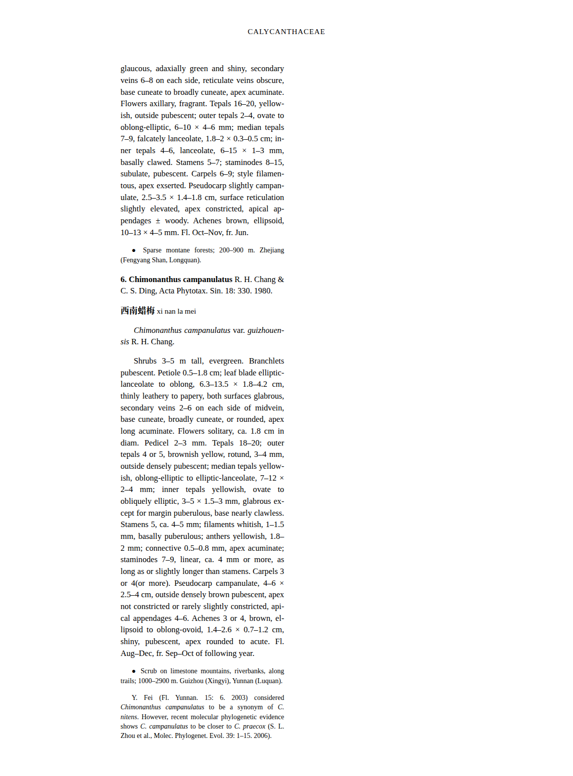CALYCANTHACEAE
glaucous, adaxially green and shiny, secondary veins 6–8 on each side, reticulate veins obscure, base cuneate to broadly cuneate, apex acuminate. Flowers axillary, fragrant. Tepals 16–20, yellowish, outside pubescent; outer tepals 2–4, ovate to oblong-elliptic, 6–10 × 4–6 mm; median tepals 7–9, falcately lanceolate, 1.8–2 × 0.3–0.5 cm; inner tepals 4–6, lanceolate, 6–15 × 1–3 mm, basally clawed. Stamens 5–7; staminodes 8–15, subulate, pubescent. Carpels 6–9; style filamentous, apex exserted. Pseudocarp slightly campanulate, 2.5–3.5 × 1.4–1.8 cm, surface reticulation slightly elevated, apex constricted, apical appendages ± woody. Achenes brown, ellipsoid, 10–13 × 4–5 mm. Fl. Oct–Nov, fr. Jun.
● Sparse montane forests; 200–900 m. Zhejiang (Fengyang Shan, Longquan).
6. Chimonanthus campanulatus R. H. Chang & C. S. Ding, Acta Phytotax. Sin. 18: 330. 1980.
西南蜡梅 xi nan la mei
Chimonanthus campanulatus var. guizhouensis R. H. Chang.
Shrubs 3–5 m tall, evergreen. Branchlets pubescent. Petiole 0.5–1.8 cm; leaf blade elliptic-lanceolate to oblong, 6.3–13.5 × 1.8–4.2 cm, thinly leathery to papery, both surfaces glabrous, secondary veins 2–6 on each side of midvein, base cuneate, broadly cuneate, or rounded, apex long acuminate. Flowers solitary, ca. 1.8 cm in diam. Pedicel 2–3 mm. Tepals 18–20; outer tepals 4 or 5, brownish yellow, rotund, 3–4 mm, outside densely pubescent; median tepals yellowish, oblong-elliptic to elliptic-lanceolate, 7–12 × 2–4 mm; inner tepals yellowish, ovate to obliquely elliptic, 3–5 × 1.5–3 mm, glabrous except for margin puberulous, base nearly clawless. Stamens 5, ca. 4–5 mm; filaments whitish, 1–1.5 mm, basally puberulous; anthers yellowish, 1.8–2 mm; connective 0.5–0.8 mm, apex acuminate; staminodes 7–9, linear, ca. 4 mm or more, as long as or slightly longer than stamens. Carpels 3 or 4(or more). Pseudocarp campanulate, 4–6 × 2.5–4 cm, outside densely brown pubescent, apex not constricted or rarely slightly constricted, apical appendages 4–6. Achenes 3 or 4, brown, ellipsoid to oblong-ovoid, 1.4–2.6 × 0.7–1.2 cm, shiny, pubescent, apex rounded to acute. Fl. Aug–Dec, fr. Sep–Oct of following year.
● Scrub on limestone mountains, riverbanks, along trails; 1000–2900 m. Guizhou (Xingyi), Yunnan (Luquan).
Y. Fei (Fl. Yunnan. 15: 6. 2003) considered Chimonanthus campanulatus to be a synonym of C. nitens. However, recent molecular phylogenetic evidence shows C. campanulatus to be closer to C. praecox (S. L. Zhou et al., Molec. Phylogenet. Evol. 39: 1–15. 2006).